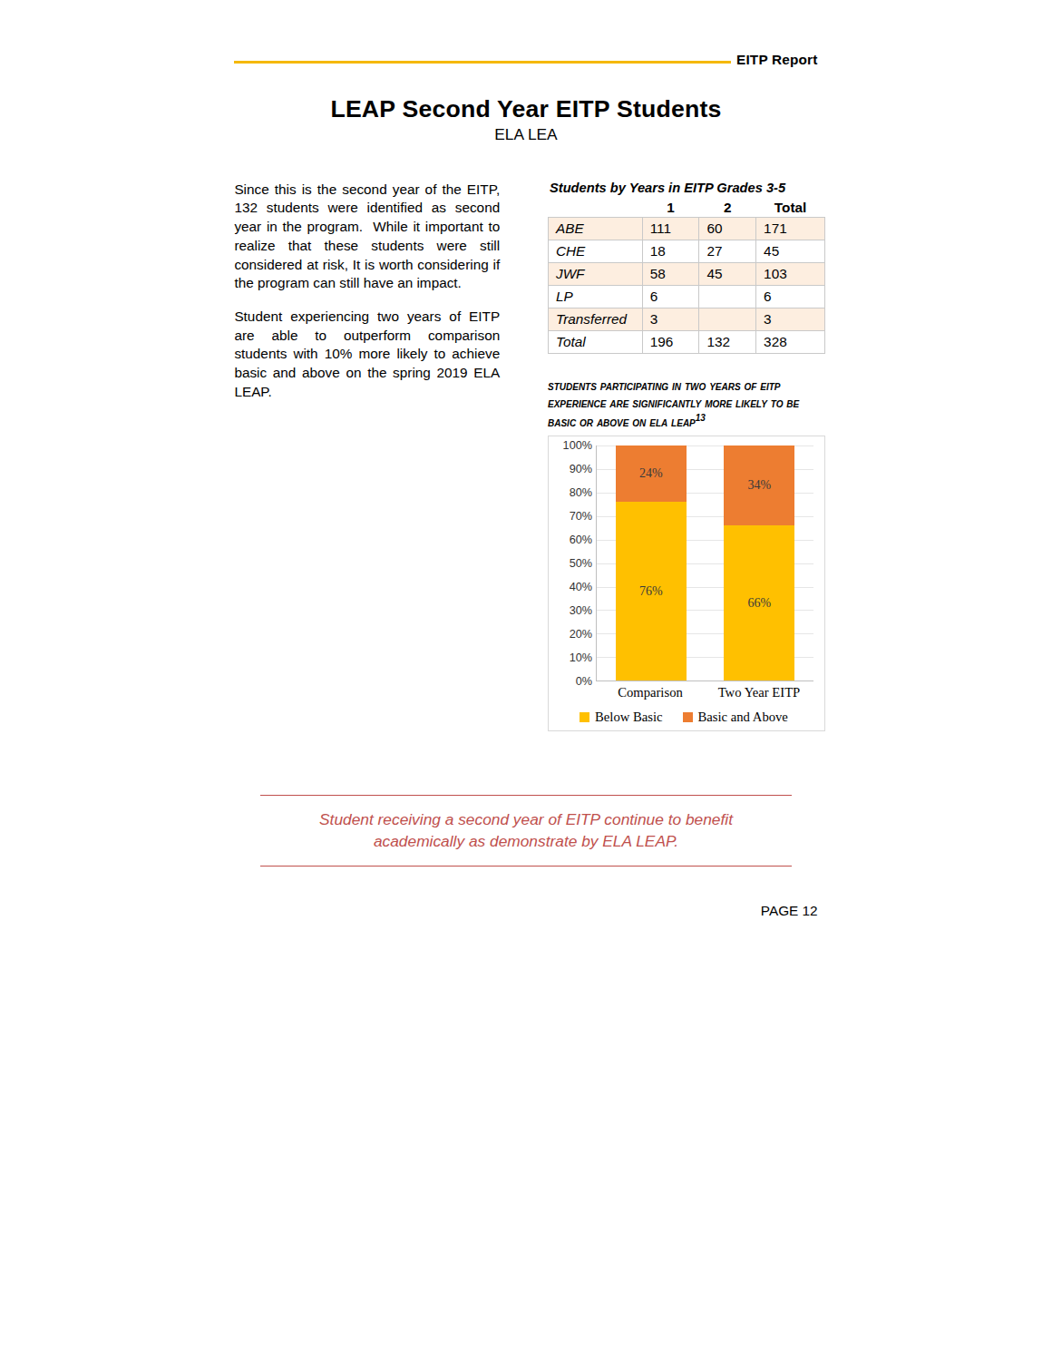EITP Report
LEAP Second Year EITP Students
ELA LEA
Since this is the second year of the EITP, 132 students were identified as second year in the program. While it important to realize that these students were still considered at risk, It is worth considering if the program can still have an impact.
Student experiencing two years of EITP are able to outperform comparison students with 10% more likely to achieve basic and above on the spring 2019 ELA LEAP.
Students by Years in EITP Grades 3-5
| | 1 | 2 | Total |
| --- | --- | --- | --- |
| ABE | 111 | 60 | 171 |
| CHE | 18 | 27 | 45 |
| JWF | 58 | 45 | 103 |
| LP | 6 | | 6 |
| Transferred | 3 | | 3 |
| Total | 196 | 132 | 328 |
Students Participating in Two Years of EITP Experience Are Significantly More Likely to Be Basic or Above on ELA LEAP13
100% 90% 80% 70% 60% 50% 40% 30% 20% 10% 0%
24%
76%
34%
66%
Comparison Two Year EITP
Below Basic
Basic and Above
Student receiving a second year of EITP continue to benefit
academically as demonstrate by ELA LEAP.
PAGE 12